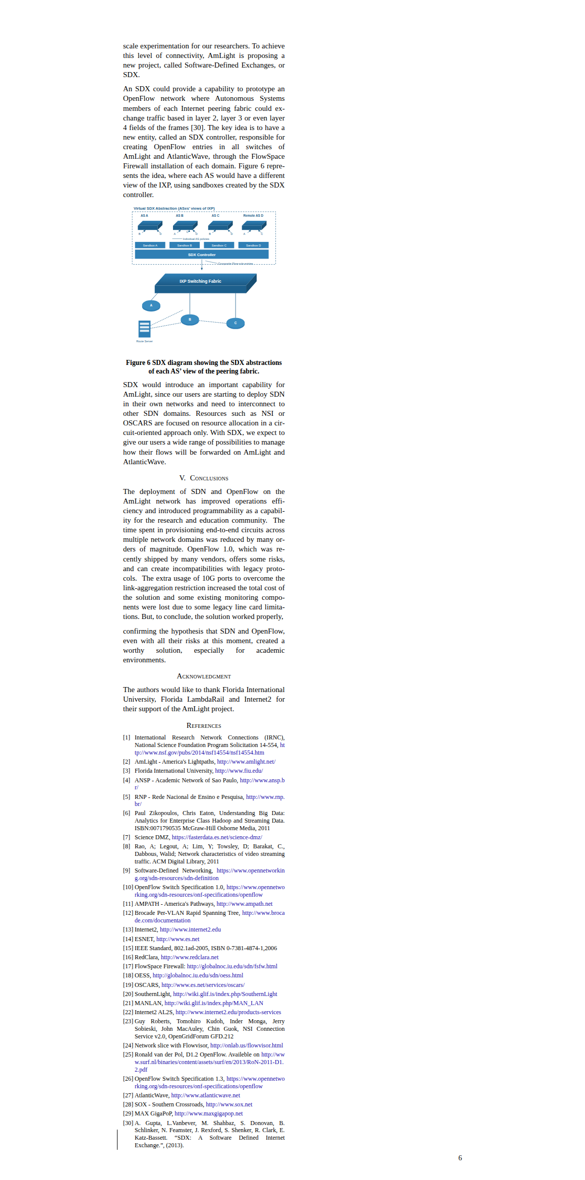scale experimentation for our researchers. To achieve this level of connectivity, AmLight is proposing a new project, called Software-Defined Exchanges, or SDX.
An SDX could provide a capability to prototype an OpenFlow network where Autonomous Systems members of each Internet peering fabric could exchange traffic based in layer 2, layer 3 or even layer 4 fields of the frames [30]. The key idea is to have a new entity, called an SDX controller, responsible for creating OpenFlow entries in all switches of AmLight and AtlanticWave, through the FlowSpace Firewall installation of each domain. Figure 6 represents the idea, where each AS would have a different view of the IXP, using sandboxes created by the SDX controller.
Virtual SDX Abstraction (ASes’ views of IXP) AS A AS B AS C Remote AS D BD ACD BD AC Individual AS policies Sandbox A Sandbox B Sandbox C Sandbox D SDX Controller Composite Flow-rule entries IXP Switching Fabric A B C Route Server
Figure 6 SDX diagram showing the SDX abstractions of each AS’ view of the peering fabric.
SDX would introduce an important capability for AmLight, since our users are starting to deploy SDN in their own networks and need to interconnect to other SDN domains. Resources such as NSI or OSCARS are focused on resource allocation in a circuit-oriented approach only. With SDX, we expect to give our users a wide range of possibilities to manage how their flows will be forwarded on AmLight and AtlanticWave.
V. Conclusions
The deployment of SDN and OpenFlow on the AmLight network has improved operations efficiency and introduced programmability as a capability for the research and education community. The time spent in provisioning end-to-end circuits across multiple network domains was reduced by many orders of magnitude. OpenFlow 1.0, which was recently shipped by many vendors, offers some risks, and can create incompatibilities with legacy protocols. The extra usage of 10G ports to overcome the link-aggregation restriction increased the total cost of the solution and some existing monitoring components were lost due to some legacy line card limitations. But, to conclude, the solution worked properly,
confirming the hypothesis that SDN and OpenFlow, even with all their risks at this moment, created a worthy solution, especially for academic environments.
Acknowledgment
The authors would like to thank Florida International University, Florida LambdaRail and Internet2 for their support of the AmLight project.
References
[1] International Research Network Connections (IRNC), National Science Foundation Program Solicitation 14-554, http://www.nsf.gov/pubs/2014/nsf14554/nsf14554.htm
[2] AmLight - America's Lightpaths, http://www.amlight.net/
[3] Florida International University, http://www.fiu.edu/
[4] ANSP - Academic Network of Sao Paulo, http://www.ansp.br/
[5] RNP - Rede Nacional de Ensino e Pesquisa, http://www.rnp.br/
[6] Paul Zikopoulos, Chris Eaton, Understanding Big Data: Analytics for Enterprise Class Hadoop and Streaming Data. ISBN:0071790535 McGraw-Hill Osborne Media, 2011
[7] Science DMZ, https://fasterdata.es.net/science-dmz/
[8] Rao, A; Legout, A; Lim, Y; Towsley, D; Barakat, C., Dabbous, Walid; Network characteristics of video streaming traffic. ACM Digital Library, 2011
[9] Software-Defined Networking, https://www.opennetworking.org/sdn-resources/sdn-definition
[10] OpenFlow Switch Specification 1.0, https://www.opennetworking.org/sdn-resources/onf-specifications/openflow
[11] AMPATH - America's Pathways, http://www.ampath.net
[12] Brocade Per-VLAN Rapid Spanning Tree, http://www.brocade.com/documentation
[13] Internet2, http://www.internet2.edu
[14] ESNET, http://www.es.net
[15] IEEE Standard, 802.1ad-2005, ISBN 0-7381-4874-1,2006
[16] RedClara, http://www.redclara.net
[17] FlowSpace Firewall: http://globalnoc.iu.edu/sdn/fsfw.html
[18] OESS, http://globalnoc.iu.edu/sdn/oess.html
[19] OSCARS, http://www.es.net/services/oscars/
[20] SouthernLight, http://wiki.glif.is/index.php/SouthernLight
[21] MANLAN, http://wiki.glif.is/index.php/MAN_LAN
[22] Internet2 AL2S, http://www.internet2.edu/products-services
[23] Guy Roberts, Tomohiro Kudoh, Inder Monga, Jerry Sobieski, John MacAuley, Chin Guok, NSI Connection Service v2.0, OpenGridForum GFD.212
[24] Network slice with Flowvisor, http://onlab.us/flowvisor.html
[25] Ronald van der Pol, D1.2 OpenFlow. Availeble on http://www.surf.nl/binaries/content/assets/surf/en/2013/RoN-2011-D1.2.pdf
[26] OpenFlow Switch Specification 1.3, https://www.opennetworking.org/sdn-resources/onf-specifications/openflow
[27] AtlanticWave, http://www.atlanticwave.net
[28] SOX - Southern Crossroads, http://www.sox.net
[29] MAX GigaPoP, http://www.maxgigapop.net
[30] A. Gupta, L.Vanbever, M. Shahbaz, S. Donovan, B. Schlinker, N. Feamster, J. Rexford, S. Shenker, R. Clark, E. Katz-Bassett. “SDX: A Software Defined Internet Exchange.”, (2013).
6